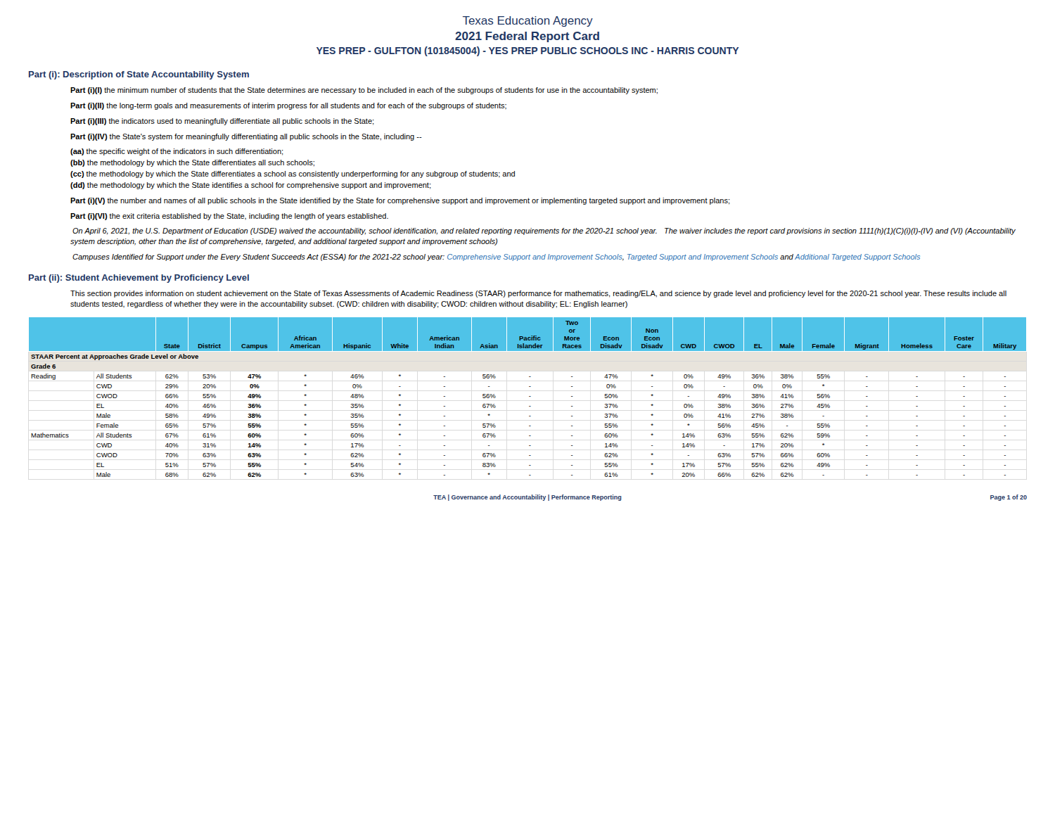Texas Education Agency
2021 Federal Report Card
YES PREP - GULFTON (101845004) - YES PREP PUBLIC SCHOOLS INC - HARRIS COUNTY
Part (i): Description of State Accountability System
Part (i)(I) the minimum number of students that the State determines are necessary to be included in each of the subgroups of students for use in the accountability system;
Part (i)(II) the long-term goals and measurements of interim progress for all students and for each of the subgroups of students;
Part (i)(III) the indicators used to meaningfully differentiate all public schools in the State;
Part (i)(IV) the State's system for meaningfully differentiating all public schools in the State, including --
(aa) the specific weight of the indicators in such differentiation;
(bb) the methodology by which the State differentiates all such schools;
(cc) the methodology by which the State differentiates a school as consistently underperforming for any subgroup of students; and
(dd) the methodology by which the State identifies a school for comprehensive support and improvement;
Part (i)(V) the number and names of all public schools in the State identified by the State for comprehensive support and improvement or implementing targeted support and improvement plans;
Part (i)(VI) the exit criteria established by the State, including the length of years established.
On April 6, 2021, the U.S. Department of Education (USDE) waived the accountability, school identification, and related reporting requirements for the 2020-21 school year. The waiver includes the report card provisions in section 1111(h)(1)(C)(i)(I)-(IV) and (VI) (Accountability system description, other than the list of comprehensive, targeted, and additional targeted support and improvement schools)
Campuses Identified for Support under the Every Student Succeeds Act (ESSA) for the 2021-22 school year: Comprehensive Support and Improvement Schools, Targeted Support and Improvement Schools and Additional Targeted Support Schools
Part (ii): Student Achievement by Proficiency Level
This section provides information on student achievement on the State of Texas Assessments of Academic Readiness (STAAR) performance for mathematics, reading/ELA, and science by grade level and proficiency level for the 2020-21 school year. These results include all students tested, regardless of whether they were in the accountability subset. (CWD: children with disability; CWOD: children without disability; EL: English learner)
| | State | District | Campus | African American | Hispanic | White | American Indian | Asian | Pacific Islander | Two or More Races | Econ Disadv | Non Econ Disadv | CWD | CWOD | EL | Male | Female | Migrant | Homeless | Foster Care | Military |
| --- | --- | --- | --- | --- | --- | --- | --- | --- | --- | --- | --- | --- | --- | --- | --- | --- | --- | --- | --- | --- | --- |
| STAAR Percent at Approaches Grade Level or Above |
| Grade 6 |
| Reading | All Students | 62% | 53% | 47% | * | 46% | * | - | 56% | - | - | 47% | * | 0% | 49% | 36% | 38% | 55% | - | - | - | - |
| | CWD | 29% | 20% | 0% | * | 0% | - | - | - | - | - | 0% | - | 0% | - | 0% | 0% | * | - | - | - | - |
| | CWOD | 66% | 55% | 49% | * | 48% | * | - | 56% | - | - | 50% | * | - | 49% | 38% | 41% | 56% | - | - | - | - |
| | EL | 40% | 46% | 36% | * | 35% | * | - | 67% | - | - | 37% | * | 0% | 38% | 36% | 27% | 45% | - | - | - | - |
| | Male | 58% | 49% | 38% | * | 35% | * | - | * | - | - | 37% | * | 0% | 41% | 27% | 38% | - | - | - | - | - |
| | Female | 65% | 57% | 55% | * | 55% | * | - | 57% | - | - | 55% | * | * | 56% | 45% | - | 55% | - | - | - | - |
| Mathematics | All Students | 67% | 61% | 60% | * | 60% | * | - | 67% | - | - | 60% | * | 14% | 63% | 55% | 62% | 59% | - | - | - | - |
| | CWD | 40% | 31% | 14% | * | 17% | - | - | - | - | - | 14% | - | 14% | - | 17% | 20% | * | - | - | - | - |
| | CWOD | 70% | 63% | 63% | * | 62% | * | - | 67% | - | - | 62% | * | - | 63% | 57% | 66% | 60% | - | - | - | - |
| | EL | 51% | 57% | 55% | * | 54% | * | - | 83% | - | - | 55% | * | 17% | 57% | 55% | 62% | 49% | - | - | - | - |
| | Male | 68% | 62% | 62% | * | 63% | * | - | * | - | - | 61% | * | 20% | 66% | 62% | 62% | - | - | - | - | - |
TEA | Governance and Accountability | Performance Reporting Page 1 of 20